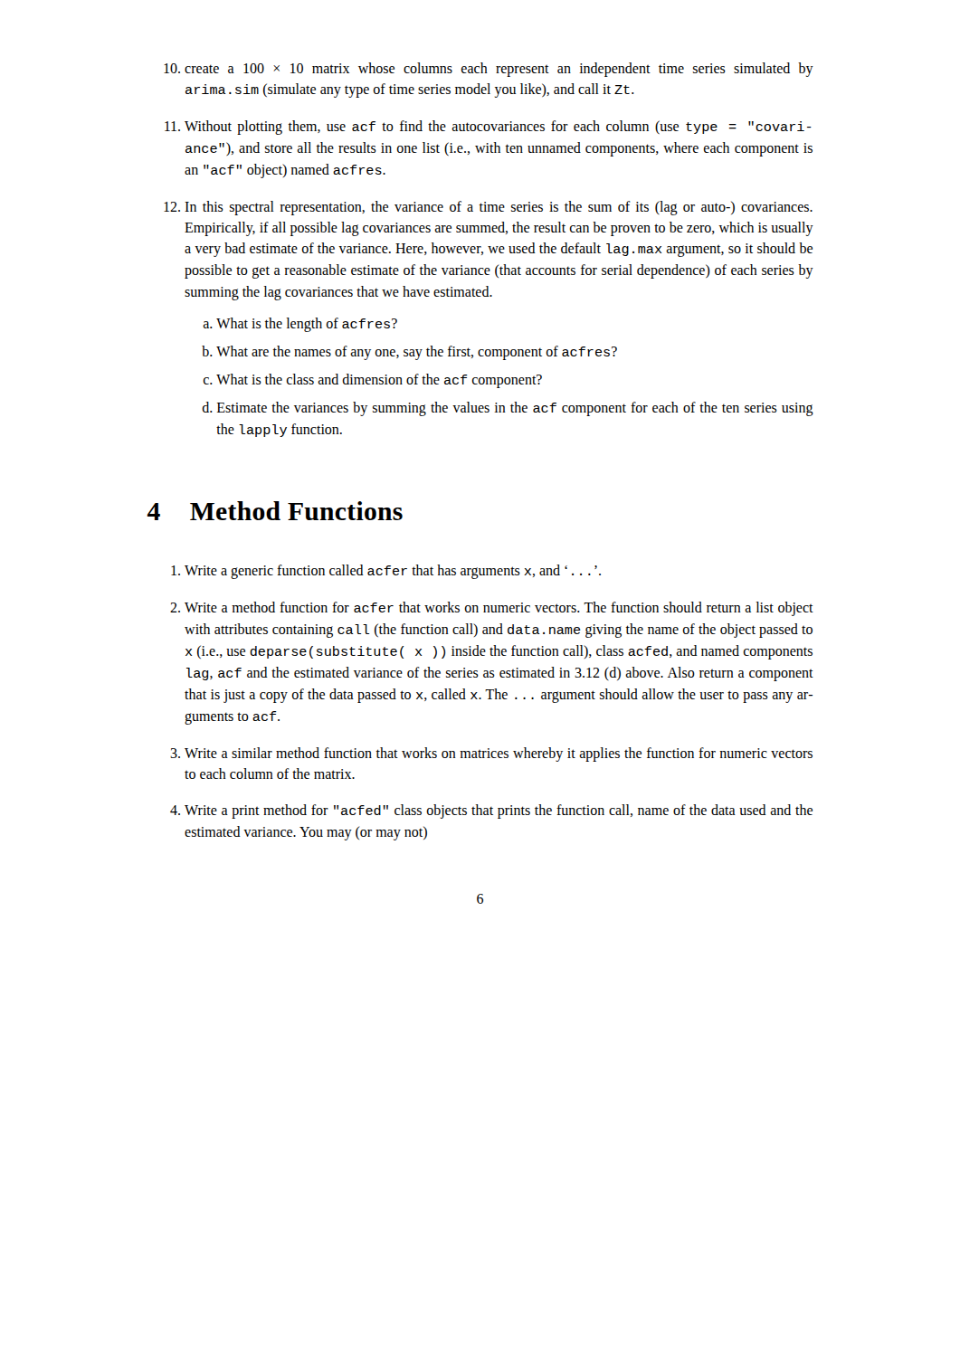create a 100 × 10 matrix whose columns each represent an independent time series simulated by arima.sim (simulate any type of time series model you like), and call it Zt.
Without plotting them, use acf to find the autocovariances for each column (use type = "covariance"), and store all the results in one list (i.e., with ten unnamed components, where each component is an "acf" object) named acfres.
In this spectral representation, the variance of a time series is the sum of its (lag or auto-) covariances. Empirically, if all possible lag covariances are summed, the result can be proven to be zero, which is usually a very bad estimate of the variance. Here, however, we used the default lag.max argument, so it should be possible to get a reasonable estimate of the variance (that accounts for serial dependence) of each series by summing the lag covariances that we have estimated.
What is the length of acfres?
What are the names of any one, say the first, component of acfres?
What is the class and dimension of the acf component?
Estimate the variances by summing the values in the acf component for each of the ten series using the lapply function.
4 Method Functions
Write a generic function called acfer that has arguments x, and ‘...’.
Write a method function for acfer that works on numeric vectors. The function should return a list object with attributes containing call (the function call) and data.name giving the name of the object passed to x (i.e., use deparse(substitute( x )) inside the function call), class acfed, and named components lag, acf and the estimated variance of the series as estimated in 3.12 (d) above. Also return a component that is just a copy of the data passed to x, called x. The ... argument should allow the user to pass any arguments to acf.
Write a similar method function that works on matrices whereby it applies the function for numeric vectors to each column of the matrix.
Write a print method for "acfed" class objects that prints the function call, name of the data used and the estimated variance. You may (or may not)
6